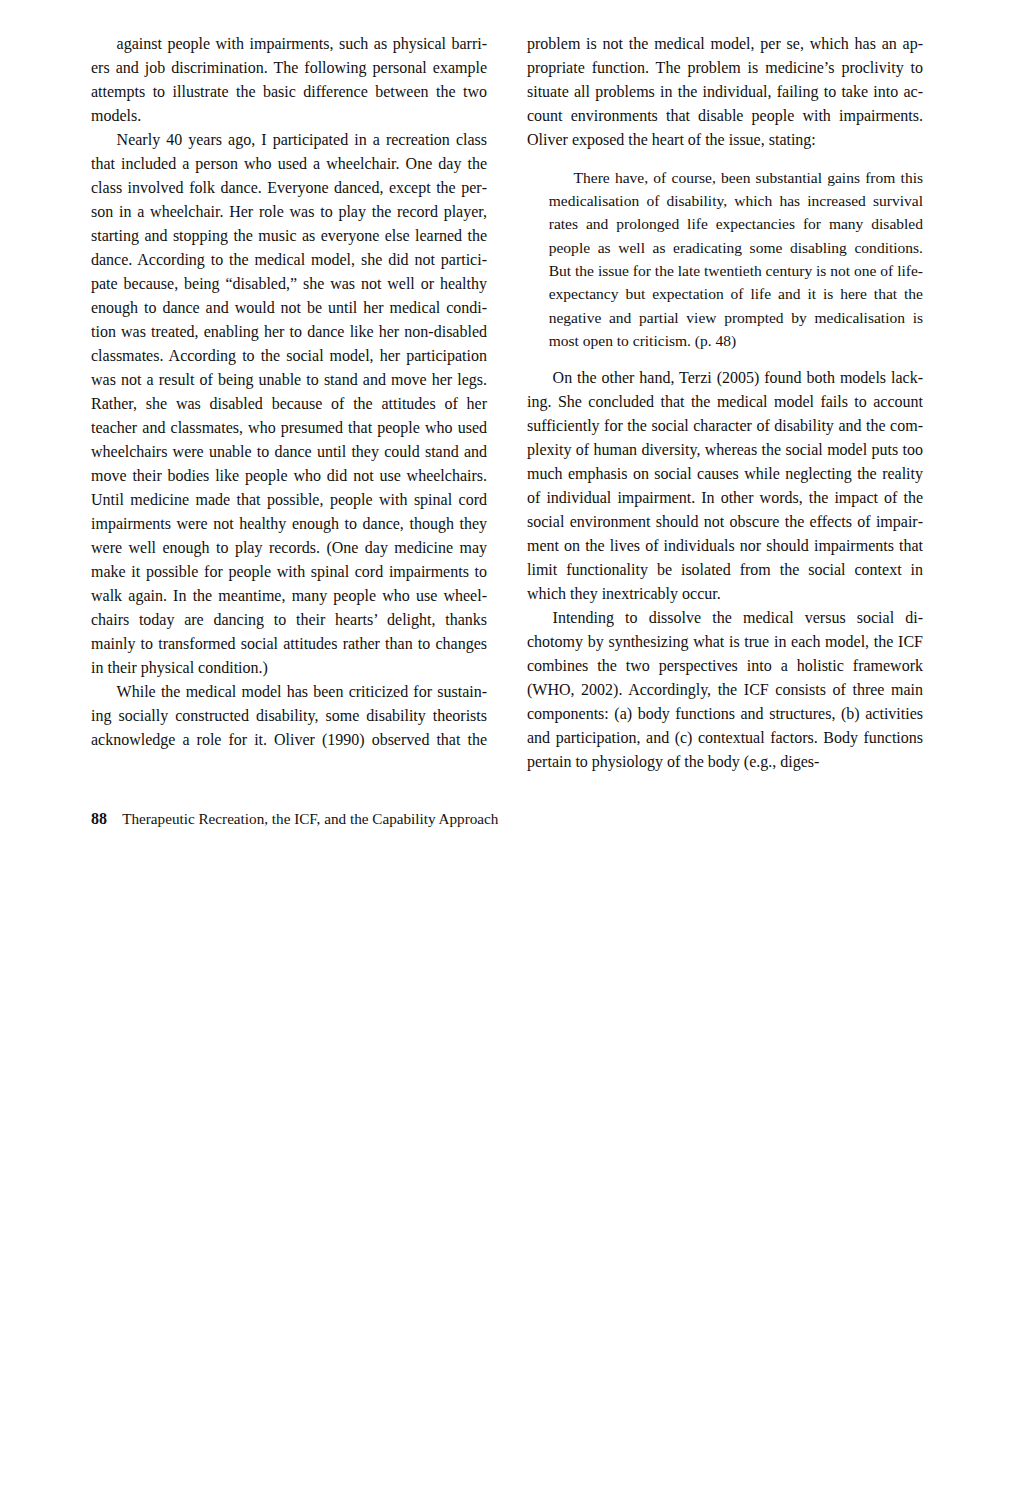against people with impairments, such as physical barriers and job discrimination. The following personal example attempts to illustrate the basic difference between the two models.
Nearly 40 years ago, I participated in a recreation class that included a person who used a wheelchair. One day the class involved folk dance. Everyone danced, except the person in a wheelchair. Her role was to play the record player, starting and stopping the music as everyone else learned the dance. According to the medical model, she did not participate because, being “disabled,” she was not well or healthy enough to dance and would not be until her medical condition was treated, enabling her to dance like her non-disabled classmates. According to the social model, her participation was not a result of being unable to stand and move her legs. Rather, she was disabled because of the attitudes of her teacher and classmates, who presumed that people who used wheelchairs were unable to dance until they could stand and move their bodies like people who did not use wheelchairs. Until medicine made that possible, people with spinal cord impairments were not healthy enough to dance, though they were well enough to play records. (One day medicine may make it possible for people with spinal cord impairments to walk again. In the meantime, many people who use wheelchairs today are dancing to their hearts’ delight, thanks mainly to transformed social attitudes rather than to changes in their physical condition.)
While the medical model has been criticized for sustaining socially constructed disability, some disability theorists acknowledge a role for it. Oliver (1990) observed that the problem is not the medical model, per se, which has an appropriate function. The problem is medicine’s proclivity to situate all problems in the individual, failing to take into account environments that disable people with impairments. Oliver exposed the heart of the issue, stating:
There have, of course, been substantial gains from this medicalisation of disability, which has increased survival rates and prolonged life expectancies for many disabled people as well as eradicating some disabling conditions. But the issue for the late twentieth century is not one of life-expectancy but expectation of life and it is here that the negative and partial view prompted by medicalisation is most open to criticism. (p. 48)
On the other hand, Terzi (2005) found both models lacking. She concluded that the medical model fails to account sufficiently for the social character of disability and the complexity of human diversity, whereas the social model puts too much emphasis on social causes while neglecting the reality of individual impairment. In other words, the impact of the social environment should not obscure the effects of impairment on the lives of individuals nor should impairments that limit functionality be isolated from the social context in which they inextricably occur.
Intending to dissolve the medical versus social dichotomy by synthesizing what is true in each model, the ICF combines the two perspectives into a holistic framework (WHO, 2002). Accordingly, the ICF consists of three main components: (a) body functions and structures, (b) activities and participation, and (c) contextual factors. Body functions pertain to physiology of the body (e.g., diges-
88 Therapeutic Recreation, the ICF, and the Capability Approach